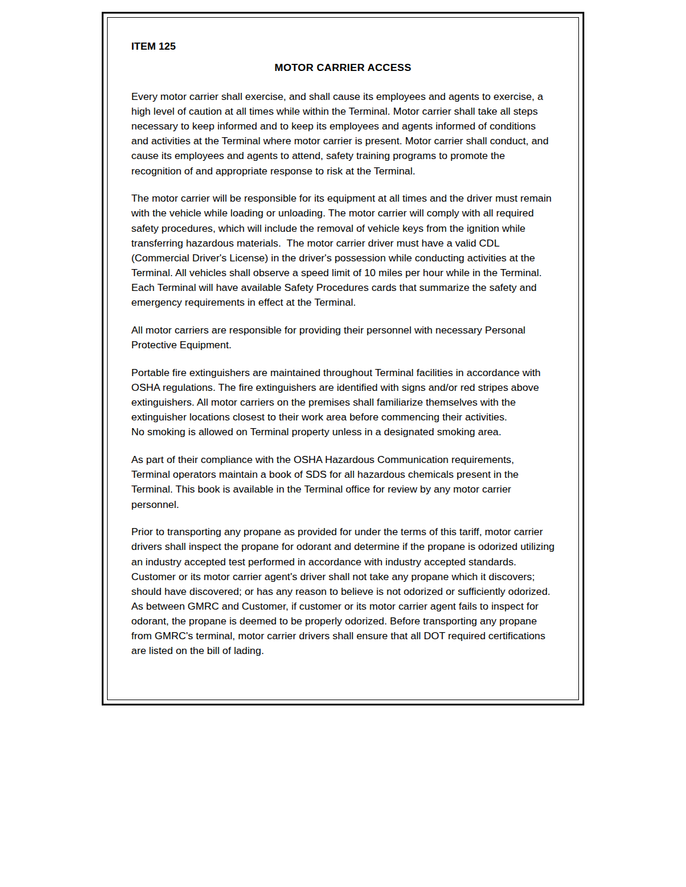ITEM 125
MOTOR CARRIER ACCESS
Every motor carrier shall exercise, and shall cause its employees and agents to exercise, a high level of caution at all times while within the Terminal. Motor carrier shall take all steps necessary to keep informed and to keep its employees and agents informed of conditions and activities at the Terminal where motor carrier is present. Motor carrier shall conduct, and cause its employees and agents to attend, safety training programs to promote the recognition of and appropriate response to risk at the Terminal.
The motor carrier will be responsible for its equipment at all times and the driver must remain with the vehicle while loading or unloading. The motor carrier will comply with all required safety procedures, which will include the removal of vehicle keys from the ignition while transferring hazardous materials. The motor carrier driver must have a valid CDL (Commercial Driver's License) in the driver's possession while conducting activities at the Terminal. All vehicles shall observe a speed limit of 10 miles per hour while in the Terminal.
Each Terminal will have available Safety Procedures cards that summarize the safety and emergency requirements in effect at the Terminal.
All motor carriers are responsible for providing their personnel with necessary Personal Protective Equipment.
Portable fire extinguishers are maintained throughout Terminal facilities in accordance with OSHA regulations. The fire extinguishers are identified with signs and/or red stripes above extinguishers. All motor carriers on the premises shall familiarize themselves with the extinguisher locations closest to their work area before commencing their activities.
No smoking is allowed on Terminal property unless in a designated smoking area.
As part of their compliance with the OSHA Hazardous Communication requirements, Terminal operators maintain a book of SDS for all hazardous chemicals present in the Terminal. This book is available in the Terminal office for review by any motor carrier personnel.
Prior to transporting any propane as provided for under the terms of this tariff, motor carrier drivers shall inspect the propane for odorant and determine if the propane is odorized utilizing an industry accepted test performed in accordance with industry accepted standards. Customer or its motor carrier agent's driver shall not take any propane which it discovers; should have discovered; or has any reason to believe is not odorized or sufficiently odorized. As between GMRC and Customer, if customer or its motor carrier agent fails to inspect for odorant, the propane is deemed to be properly odorized. Before transporting any propane from GMRC's terminal, motor carrier drivers shall ensure that all DOT required certifications are listed on the bill of lading.